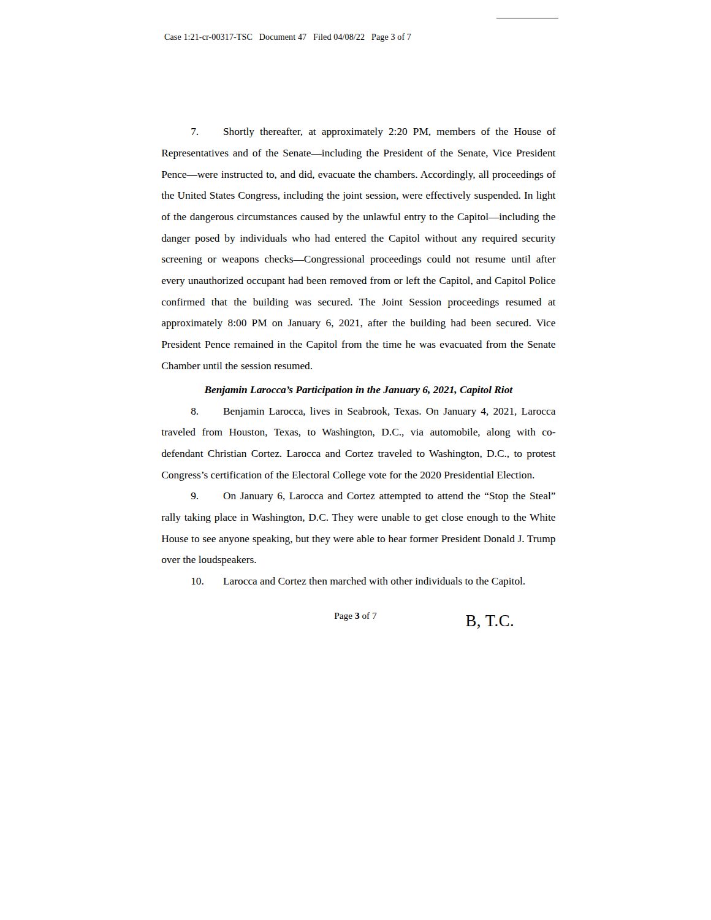Case 1:21-cr-00317-TSC Document 47 Filed 04/08/22 Page 3 of 7
7. Shortly thereafter, at approximately 2:20 PM, members of the House of Representatives and of the Senate—including the President of the Senate, Vice President Pence—were instructed to, and did, evacuate the chambers. Accordingly, all proceedings of the United States Congress, including the joint session, were effectively suspended. In light of the dangerous circumstances caused by the unlawful entry to the Capitol—including the danger posed by individuals who had entered the Capitol without any required security screening or weapons checks—Congressional proceedings could not resume until after every unauthorized occupant had been removed from or left the Capitol, and Capitol Police confirmed that the building was secured. The Joint Session proceedings resumed at approximately 8:00 PM on January 6, 2021, after the building had been secured. Vice President Pence remained in the Capitol from the time he was evacuated from the Senate Chamber until the session resumed.
Benjamin Larocca’s Participation in the January 6, 2021, Capitol Riot
8. Benjamin Larocca, lives in Seabrook, Texas. On January 4, 2021, Larocca traveled from Houston, Texas, to Washington, D.C., via automobile, along with co-defendant Christian Cortez. Larocca and Cortez traveled to Washington, D.C., to protest Congress’s certification of the Electoral College vote for the 2020 Presidential Election.
9. On January 6, Larocca and Cortez attempted to attend the “Stop the Steal” rally taking place in Washington, D.C. They were unable to get close enough to the White House to see anyone speaking, but they were able to hear former President Donald J. Trump over the loudspeakers.
10. Larocca and Cortez then marched with other individuals to the Capitol.
Page 3 of 7
B, T.C.